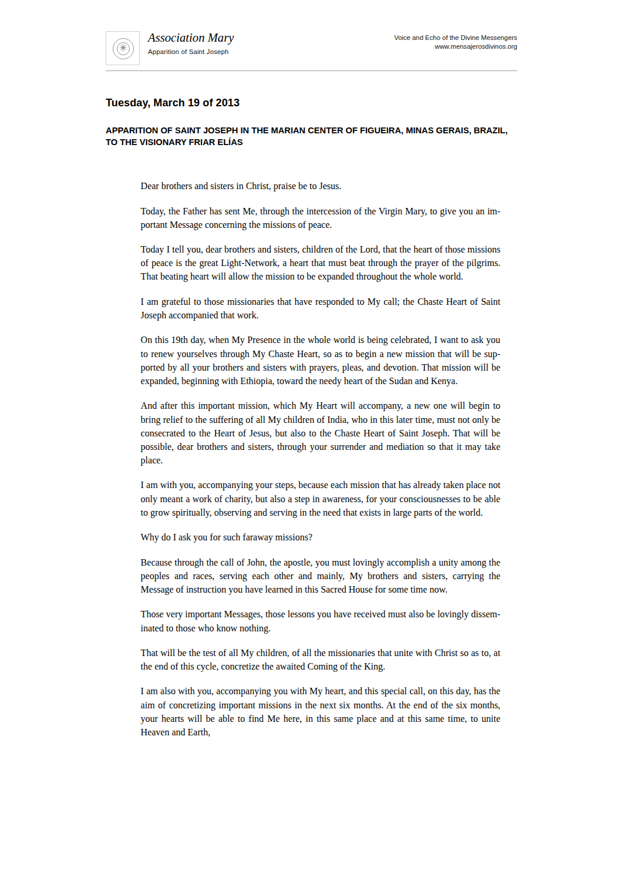Association Mary
Apparition of Saint Joseph
Voice and Echo of the Divine Messengers
www.mensajerosdivinos.org
Tuesday, March 19 of 2013
Apparition of Saint Joseph in the Marian Center of Figueira, Minas Gerais, Brazil, to the visionary Friar Elías
Dear brothers and sisters in Christ, praise be to Jesus.
Today, the Father has sent Me, through the intercession of the Virgin Mary, to give you an important Message concerning the missions of peace.
Today I tell you, dear brothers and sisters, children of the Lord, that the heart of those missions of peace is the great Light-Network, a heart that must beat through the prayer of the pilgrims. That beating heart will allow the mission to be expanded throughout the whole world.
I am grateful to those missionaries that have responded to My call; the Chaste Heart of Saint Joseph accompanied that work.
On this 19th day, when My Presence in the whole world is being celebrated, I want to ask you to renew yourselves through My Chaste Heart, so as to begin a new mission that will be supported by all your brothers and sisters with prayers, pleas, and devotion. That mission will be expanded, beginning with Ethiopia, toward the needy heart of the Sudan and Kenya.
And after this important mission, which My Heart will accompany, a new one will begin to bring relief to the suffering of all My children of India, who in this later time, must not only be consecrated to the Heart of Jesus, but also to the Chaste Heart of Saint Joseph. That will be possible, dear brothers and sisters, through your surrender and mediation so that it may take place.
I am with you, accompanying your steps, because each mission that has already taken place not only meant a work of charity, but also a step in awareness, for your consciousnesses to be able to grow spiritually, observing and serving in the need that exists in large parts of the world.
Why do I ask you for such faraway missions?
Because through the call of John, the apostle, you must lovingly accomplish a unity among the peoples and races, serving each other and mainly, My brothers and sisters, carrying the Message of instruction you have learned in this Sacred House for some time now.
Those very important Messages, those lessons you have received must also be lovingly disseminated to those who know nothing.
That will be the test of all My children, of all the missionaries that unite with Christ so as to, at the end of this cycle, concretize the awaited Coming of the King.
I am also with you, accompanying you with My heart, and this special call, on this day, has the aim of concretizing important missions in the next six months. At the end of the six months, your hearts will be able to find Me here, in this same place and at this same time, to unite Heaven and Earth,